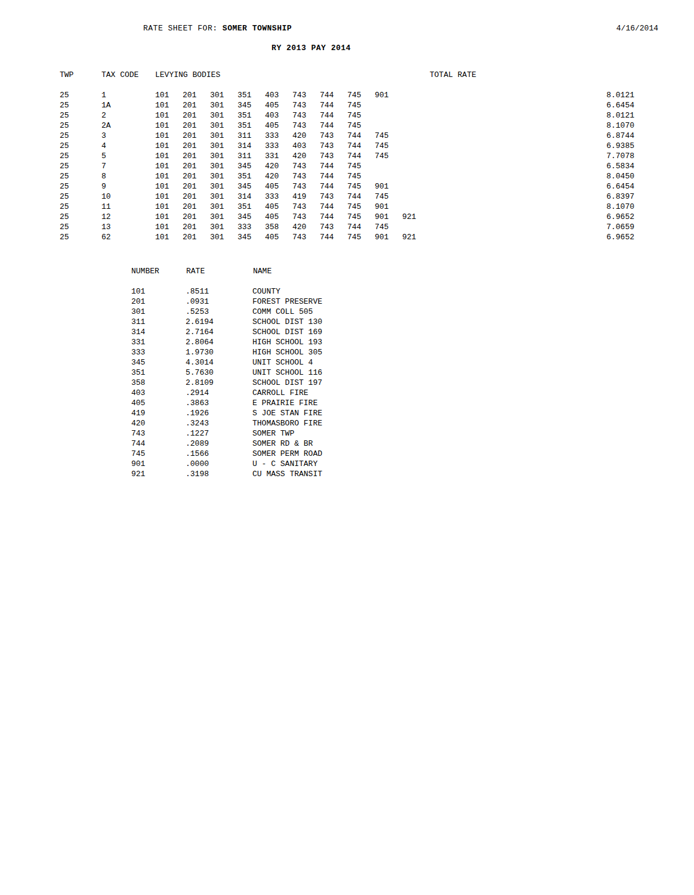RATE SHEET FOR: SOMER TOWNSHIP
4/16/2014
RY 2013 PAY 2014
| TWP | TAX CODE | LEVYING BODIES | TOTAL RATE |
| --- | --- | --- | --- |
| 25 | 1 | 101 | 201 | 301 | 351 | 403 | 743 | 744 | 745 | 901 | | 8.0121 |
| 25 | 1A | 101 | 201 | 301 | 345 | 405 | 743 | 744 | 745 | | | 6.6454 |
| 25 | 2 | 101 | 201 | 301 | 351 | 403 | 743 | 744 | 745 | | | 8.0121 |
| 25 | 2A | 101 | 201 | 301 | 351 | 405 | 743 | 744 | 745 | | | 8.1070 |
| 25 | 3 | 101 | 201 | 301 | 311 | 333 | 420 | 743 | 744 | 745 | | 6.8744 |
| 25 | 4 | 101 | 201 | 301 | 314 | 333 | 403 | 743 | 744 | 745 | | 6.9385 |
| 25 | 5 | 101 | 201 | 301 | 311 | 331 | 420 | 743 | 744 | 745 | | 7.7078 |
| 25 | 7 | 101 | 201 | 301 | 345 | 420 | 743 | 744 | 745 | | | 6.5834 |
| 25 | 8 | 101 | 201 | 301 | 351 | 420 | 743 | 744 | 745 | | | 8.0450 |
| 25 | 9 | 101 | 201 | 301 | 345 | 405 | 743 | 744 | 745 | 901 | | 6.6454 |
| 25 | 10 | 101 | 201 | 301 | 314 | 333 | 419 | 743 | 744 | 745 | | 6.8397 |
| 25 | 11 | 101 | 201 | 301 | 351 | 405 | 743 | 744 | 745 | 901 | | 8.1070 |
| 25 | 12 | 101 | 201 | 301 | 345 | 405 | 743 | 744 | 745 | 901 | 921 | 6.9652 |
| 25 | 13 | 101 | 201 | 301 | 333 | 358 | 420 | 743 | 744 | 745 | | 7.0659 |
| 25 | 62 | 101 | 201 | 301 | 345 | 405 | 743 | 744 | 745 | 901 | 921 | 6.9652 |
| NUMBER | RATE | NAME |
| --- | --- | --- |
| 101 | .8511 | COUNTY |
| 201 | .0931 | FOREST PRESERVE |
| 301 | .5253 | COMM COLL 505 |
| 311 | 2.6194 | SCHOOL DIST 130 |
| 314 | 2.7164 | SCHOOL DIST 169 |
| 331 | 2.8064 | HIGH SCHOOL 193 |
| 333 | 1.9730 | HIGH SCHOOL 305 |
| 345 | 4.3014 | UNIT SCHOOL 4 |
| 351 | 5.7630 | UNIT SCHOOL 116 |
| 358 | 2.8109 | SCHOOL DIST 197 |
| 403 | .2914 | CARROLL FIRE |
| 405 | .3863 | E PRAIRIE FIRE |
| 419 | .1926 | S JOE STAN FIRE |
| 420 | .3243 | THOMASBORO FIRE |
| 743 | .1227 | SOMER TWP |
| 744 | .2089 | SOMER RD & BR |
| 745 | .1566 | SOMER PERM ROAD |
| 901 | .0000 | U - C SANITARY |
| 921 | .3198 | CU MASS TRANSIT |